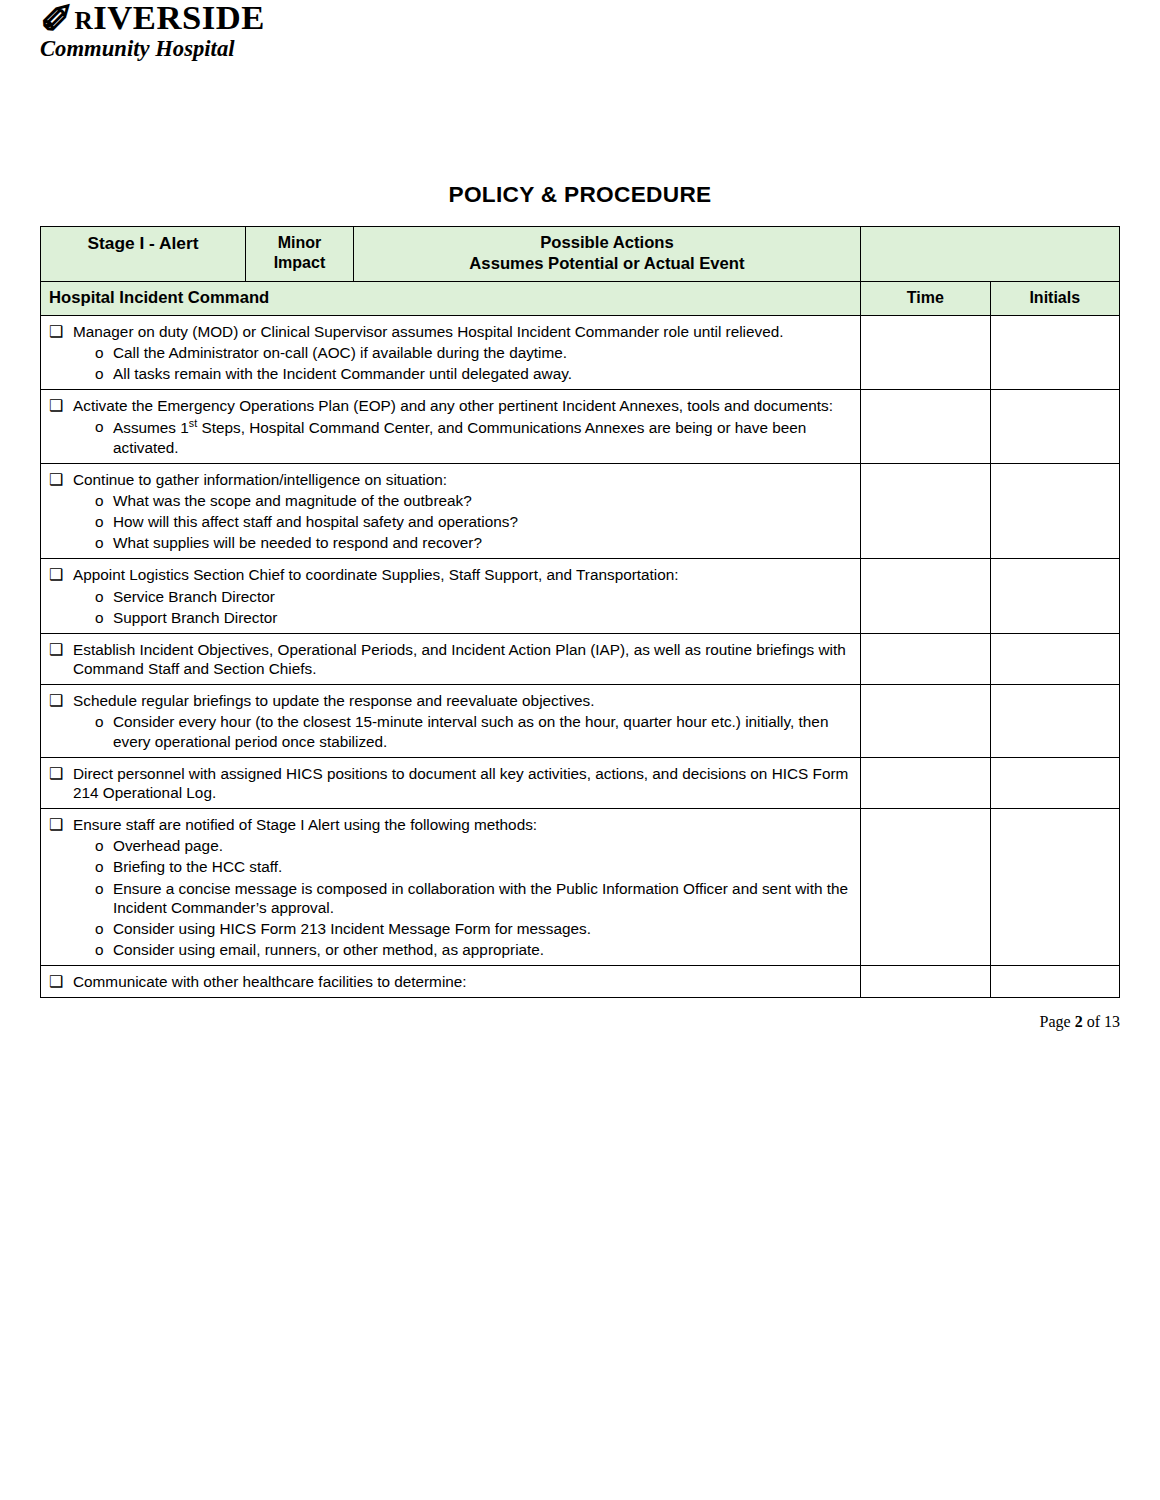✐RIVERSIDE
Community Hospital
POLICY & PROCEDURE
| Stage I - Alert | Minor Impact | Possible Actions Assumes Potential or Actual Event | |
| Hospital Incident Command | Time | Initials |
| ❑ Manager on duty (MOD) or Clinical Supervisor assumes Hospital Incident Commander role until relieved. Call the Administrator on-call (AOC) if available during the daytime. All tasks remain with the Incident Commander until delegated away. | | |
| ❑ Activate the Emergency Operations Plan (EOP) and any other pertinent Incident Annexes, tools and documents: Assumes 1 st Steps, Hospital Command Center, and Communications Annexes are being or have been activated. | | |
| ❑ Continue to gather information/intelligence on situation: What was the scope and magnitude of the outbreak? How will this affect staff and hospital safety and operations? What supplies will be needed to respond and recover? | | |
| ❑ Appoint Logistics Section Chief to coordinate Supplies, Staff Support, and Transportation: Service Branch Director Support Branch Director | | |
| ❑ Establish Incident Objectives, Operational Periods, and Incident Action Plan (IAP), as well as routine briefings with Command Staff and Section Chiefs. | | |
| ❑ Schedule regular briefings to update the response and reevaluate objectives. Consider every hour (to the closest 15-minute interval such as on the hour, quarter hour etc.) initially, then every operational period once stabilized. | | |
| ❑ Direct personnel with assigned HICS positions to document all key activities, actions, and decisions on HICS Form 214 Operational Log. | | |
| ❑ Ensure staff are notified of Stage I Alert using the following methods: Overhead page. Briefing to the HCC staff. Ensure a concise message is composed in collaboration with the Public Information Officer and sent with the Incident Commander’s approval. Consider using HICS Form 213 Incident Message Form for messages. Consider using email, runners, or other method, as appropriate. | | |
| ❑ Communicate with other healthcare facilities to determine: | | |
Page 2 of 13